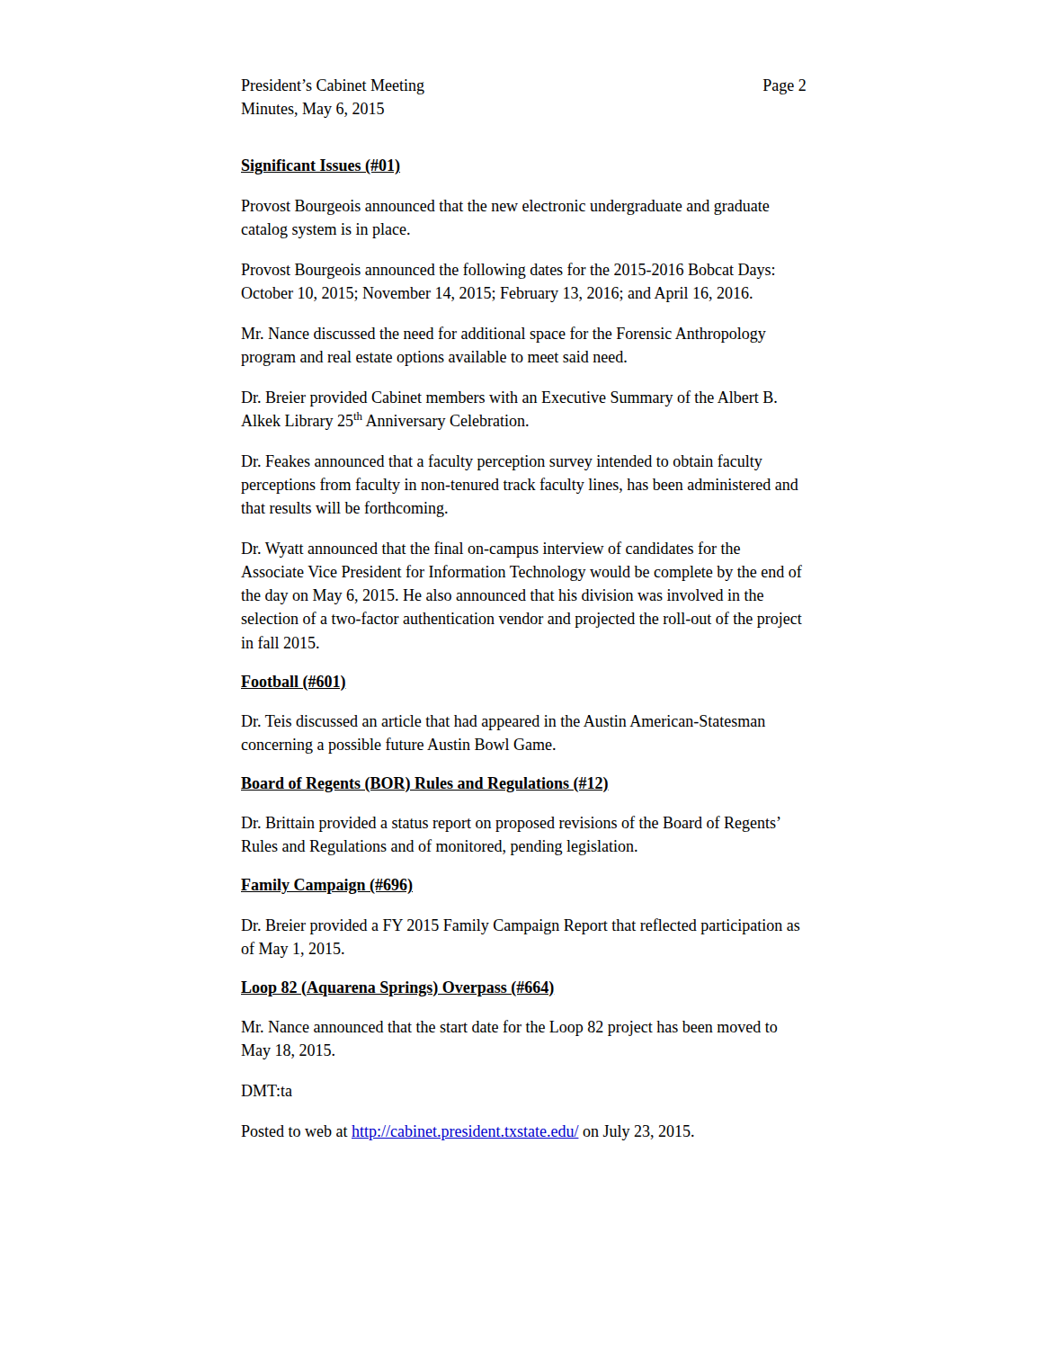President’s Cabinet Meeting
Minutes, May 6, 2015
Page 2
Significant Issues (#01)
Provost Bourgeois announced that the new electronic undergraduate and graduate catalog system is in place.
Provost Bourgeois announced the following dates for the 2015-2016 Bobcat Days: October 10, 2015; November 14, 2015; February 13, 2016; and April 16, 2016.
Mr. Nance discussed the need for additional space for the Forensic Anthropology program and real estate options available to meet said need.
Dr. Breier provided Cabinet members with an Executive Summary of the Albert B. Alkek Library 25th Anniversary Celebration.
Dr. Feakes announced that a faculty perception survey intended to obtain faculty perceptions from faculty in non-tenured track faculty lines, has been administered and that results will be forthcoming.
Dr. Wyatt announced that the final on-campus interview of candidates for the Associate Vice President for Information Technology would be complete by the end of the day on May 6, 2015. He also announced that his division was involved in the selection of a two-factor authentication vendor and projected the roll-out of the project in fall 2015.
Football (#601)
Dr. Teis discussed an article that had appeared in the Austin American-Statesman concerning a possible future Austin Bowl Game.
Board of Regents (BOR) Rules and Regulations (#12)
Dr. Brittain provided a status report on proposed revisions of the Board of Regents’ Rules and Regulations and of monitored, pending legislation.
Family Campaign (#696)
Dr. Breier provided a FY 2015 Family Campaign Report that reflected participation as of May 1, 2015.
Loop 82 (Aquarena Springs) Overpass (#664)
Mr. Nance announced that the start date for the Loop 82 project has been moved to May 18, 2015.
DMT:ta
Posted to web at http://cabinet.president.txstate.edu/ on July 23, 2015.